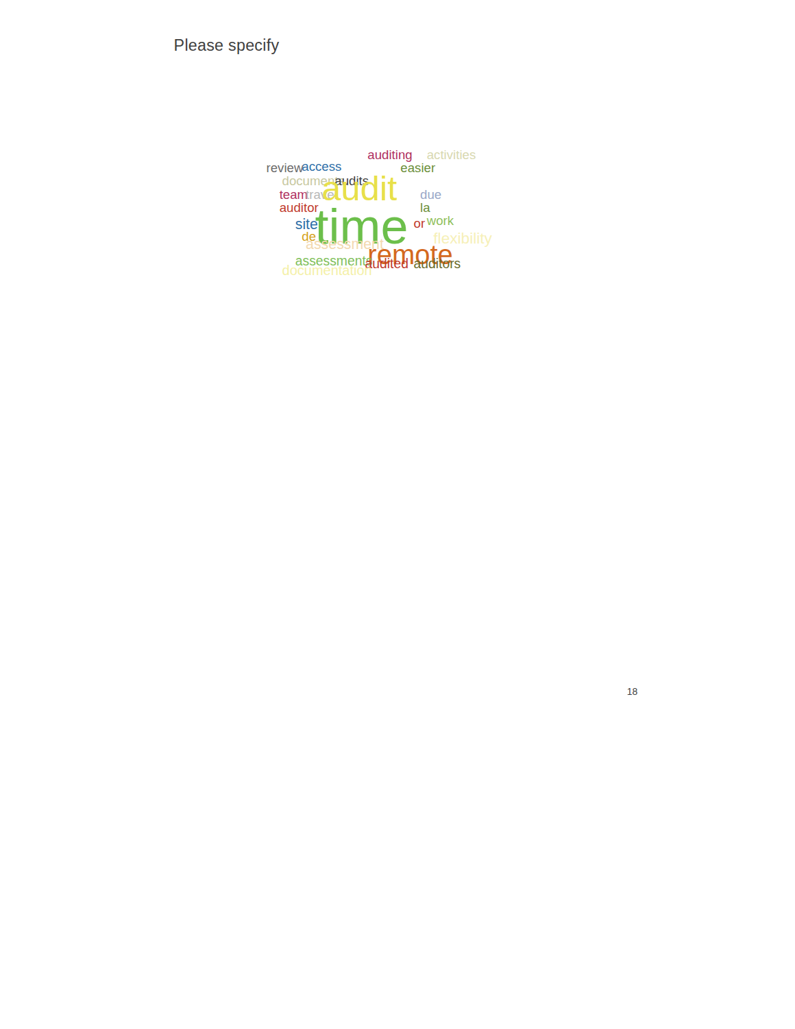Please specify
review access auditing activities easier documents audits team travel audit due auditor la site time or work de flexibility assessment remote assessments audited auditors documentation
18